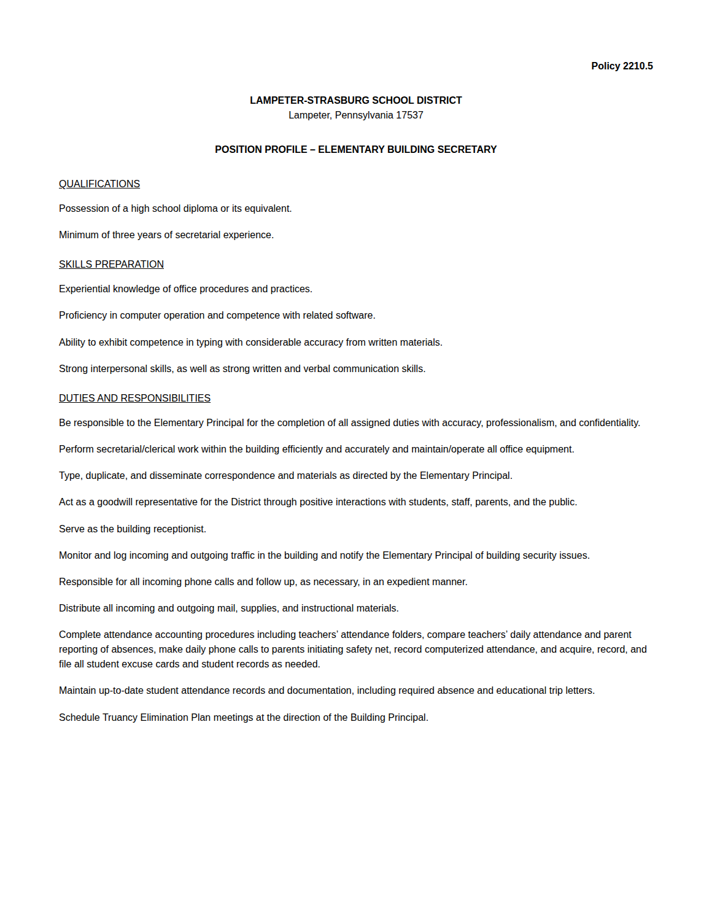Policy 2210.5
LAMPETER-STRASBURG SCHOOL DISTRICT
Lampeter, Pennsylvania 17537
POSITION PROFILE – ELEMENTARY BUILDING SECRETARY
QUALIFICATIONS
Possession of a high school diploma or its equivalent.
Minimum of three years of secretarial experience.
SKILLS PREPARATION
Experiential knowledge of office procedures and practices.
Proficiency in computer operation and competence with related software.
Ability to exhibit competence in typing with considerable accuracy from written materials.
Strong interpersonal skills, as well as strong written and verbal communication skills.
DUTIES AND RESPONSIBILITIES
Be responsible to the Elementary Principal for the completion of all assigned duties with accuracy, professionalism, and confidentiality.
Perform secretarial/clerical work within the building efficiently and accurately and maintain/operate all office equipment.
Type, duplicate, and disseminate correspondence and materials as directed by the Elementary Principal.
Act as a goodwill representative for the District through positive interactions with students, staff, parents, and the public.
Serve as the building receptionist.
Monitor and log incoming and outgoing traffic in the building and notify the Elementary Principal of building security issues.
Responsible for all incoming phone calls and follow up, as necessary, in an expedient manner.
Distribute all incoming and outgoing mail, supplies, and instructional materials.
Complete attendance accounting procedures including teachers’ attendance folders, compare teachers’ daily attendance and parent reporting of absences, make daily phone calls to parents initiating safety net, record computerized attendance, and acquire, record, and file all student excuse cards and student records as needed.
Maintain up-to-date student attendance records and documentation, including required absence and educational trip letters.
Schedule Truancy Elimination Plan meetings at the direction of the Building Principal.